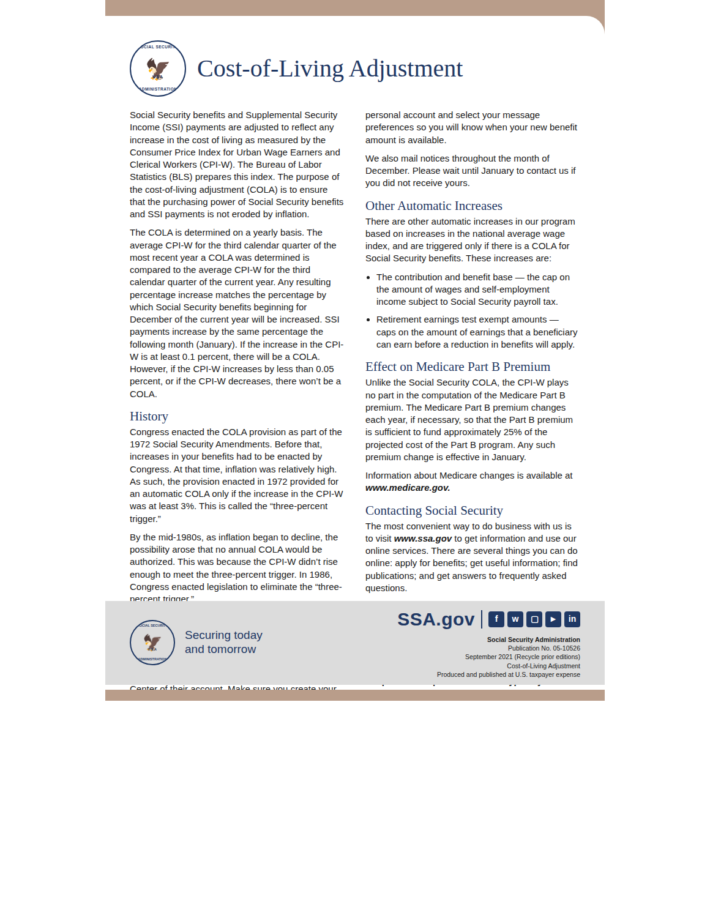SOCIAL SECURITY ADMINISTRATION
🦅
USA
Cost-of-Living Adjustment
Social Security benefits and Supplemental Security Income (SSI) payments are adjusted to reflect any increase in the cost of living as measured by the Consumer Price Index for Urban Wage Earners and Clerical Workers (CPI-W). The Bureau of Labor Statistics (BLS) prepares this index. The purpose of the cost-of-living adjustment (COLA) is to ensure that the purchasing power of Social Security benefits and SSI payments is not eroded by inflation.
The COLA is determined on a yearly basis. The average CPI-W for the third calendar quarter of the most recent year a COLA was determined is compared to the average CPI-W for the third calendar quarter of the current year. Any resulting percentage increase matches the percentage by which Social Security benefits beginning for December of the current year will be increased. SSI payments increase by the same percentage the following month (January). If the increase in the CPI-W is at least 0.1 percent, there will be a COLA. However, if the CPI-W increases by less than 0.05 percent, or if the CPI-W decreases, there won’t be a COLA.
History
Congress enacted the COLA provision as part of the 1972 Social Security Amendments. Before that, increases in your benefits had to be enacted by Congress. At that time, inflation was relatively high. As such, the provision enacted in 1972 provided for an automatic COLA only if the increase in the CPI-W was at least 3%. This is called the “three-percent trigger.”
By the mid-1980s, as inflation began to decline, the possibility arose that no annual COLA would be authorized. This was because the CPI-W didn’t rise enough to meet the three-percent trigger. In 1986, Congress enacted legislation to eliminate the “three-percent trigger.”
How You Receive Your New Benefit Amount
Social Security beneficiaries and SSI recipients with my Social Security accounts will receive their new benefit amount in early December in the Message Center of their account. Make sure you create your personal account and select your message preferences so you will know when your new benefit amount is available.
We also mail notices throughout the month of December. Please wait until January to contact us if you did not receive yours.
Other Automatic Increases
There are other automatic increases in our program based on increases in the national average wage index, and are triggered only if there is a COLA for Social Security benefits. These increases are:
The contribution and benefit base — the cap on the amount of wages and self-employment income subject to Social Security payroll tax.
Retirement earnings test exempt amounts — caps on the amount of earnings that a beneficiary can earn before a reduction in benefits will apply.
Effect on Medicare Part B Premium
Unlike the Social Security COLA, the CPI-W plays no part in the computation of the Medicare Part B premium. The Medicare Part B premium changes each year, if necessary, so that the Part B premium is sufficient to fund approximately 25% of the projected cost of the Part B program. Any such premium change is effective in January.
Information about Medicare changes is available at www.medicare.gov.
Contacting Social Security
The most convenient way to do business with us is to visit www.ssa.gov to get information and use our online services. There are several things you can do online: apply for benefits; get useful information; find publications; and get answers to frequently asked questions.
Or, you can call us toll-free at 1-800-772-1213 or at 1-800-325-0778 (TTY) if you’re deaf or hard of hearing. We can answer your call from 8 a.m. to 7 p.m., weekdays. You can also use our automated services via telephone, 24 hours a day, so you do not need to speak with a representative. Wait times to speak to a representative are typically shorter Wednesdays through Fridays or later in the day.
SOCIAL SECURITY ADMINISTRATION
🦅
USA
Securing today
and tomorrow
SSA.gov f w ▢ ► in
Social Security Administration
Publication No. 05-10526
September 2021 (Recycle prior editions)
Cost-of-Living Adjustment
Produced and published at U.S. taxpayer expense